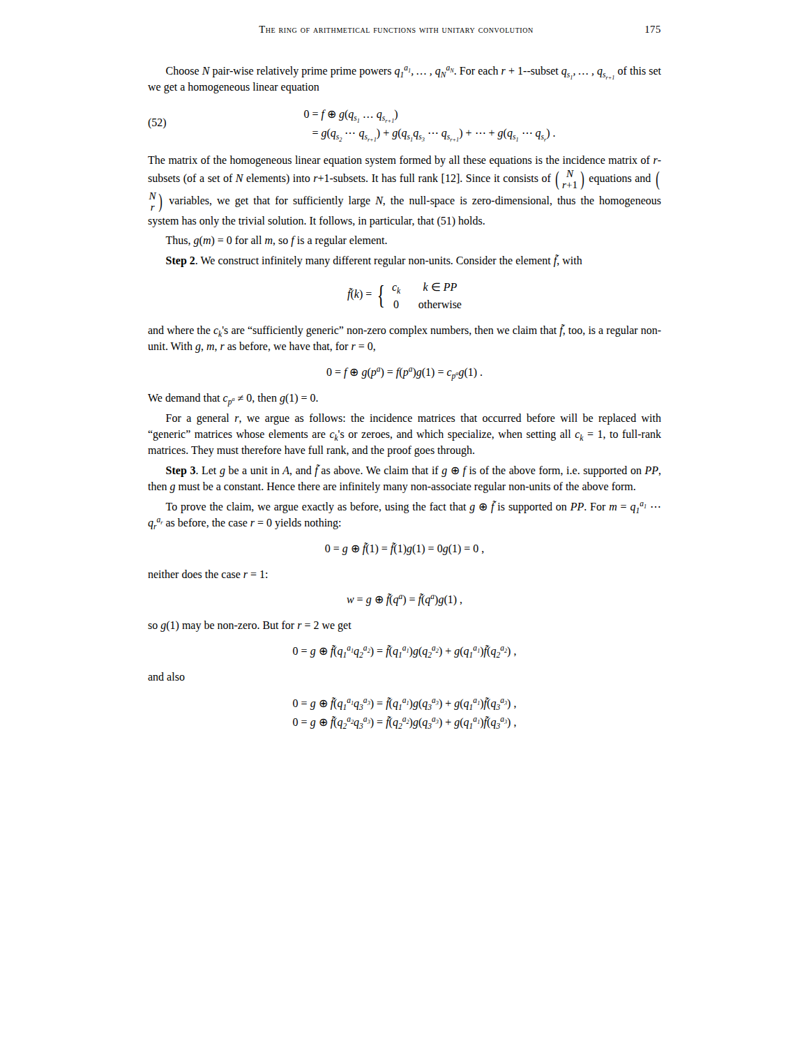The ring of arithmetical functions with unitary convolution 175
Choose N pair-wise relatively prime prime powers q1a1, … , qNaN. For each r + 1--subset qs1, … , qsr+1 of this set we get a homogeneous linear equation
(52)
0 =
f ⊕ g(qs1 … qsr+1)
=
g(qs2 ⋯ qsr+1) + g(qs1qs3 ⋯ qsr+1) + ⋯ + g(qs1 ⋯ qsr) .
The matrix of the homogeneous linear equation system formed by all these equations is the incidence matrix of r-subsets (of a set of N elements) into r+1-subsets. It has full rank [12]. Since it consists of (Nr+1) equations and (Nr) variables, we get that for sufficiently large N, the null-space is zero-dimensional, thus the homogeneous system has only the trivial solution. It follows, in particular, that (51) holds.
Thus, g(m) = 0 for all m, so f is a regular element.
Step 2. We construct infinitely many different regular non-units. Consider the element f̃, with
f̃(k) = {ck k ∈ PP 0 otherwise
and where the ck's are “sufficiently generic” non-zero complex numbers, then we claim that f̃, too, is a regular non-unit. With g, m, r as before, we have that, for r = 0,
0 = f ⊕ g(pa) = f(pa)g(1) = cpag(1) .
We demand that cpa ≠ 0, then g(1) = 0.
For a general r, we argue as follows: the incidence matrices that occurred before will be replaced with “generic” matrices whose elements are ck's or zeroes, and which specialize, when setting all ck = 1, to full-rank matrices. They must therefore have full rank, and the proof goes through.
Step 3. Let g be a unit in A, and f̃ as above. We claim that if g ⊕ f is of the above form, i.e. supported on PP, then g must be a constant. Hence there are infinitely many non-associate regular non-units of the above form.
To prove the claim, we argue exactly as before, using the fact that g ⊕ f̃ is supported on PP. For m = q1a1 ⋯ qrar as before, the case r = 0 yields nothing:
0 = g ⊕ f̃(1) = f̃(1)g(1) = 0g(1) = 0 ,
neither does the case r = 1:
w = g ⊕ f̃(qa) = f̃(qa)g(1) ,
so g(1) may be non-zero. But for r = 2 we get
0 = g ⊕ f̃(q1a1q2a2) = f̃(q1a1)g(q2a2) + g(q1a1)f̃(q2a2) ,
and also
0 = g ⊕ f̃(q1a1q3a3) =
f̃(q1a1)g(q3a3) + g(q1a1)f̃(q3a3) ,
0 = g ⊕ f̃(q2a2q3a3) =
f̃(q2a2)g(q3a3) + g(q1a1)f̃(q3a3) ,